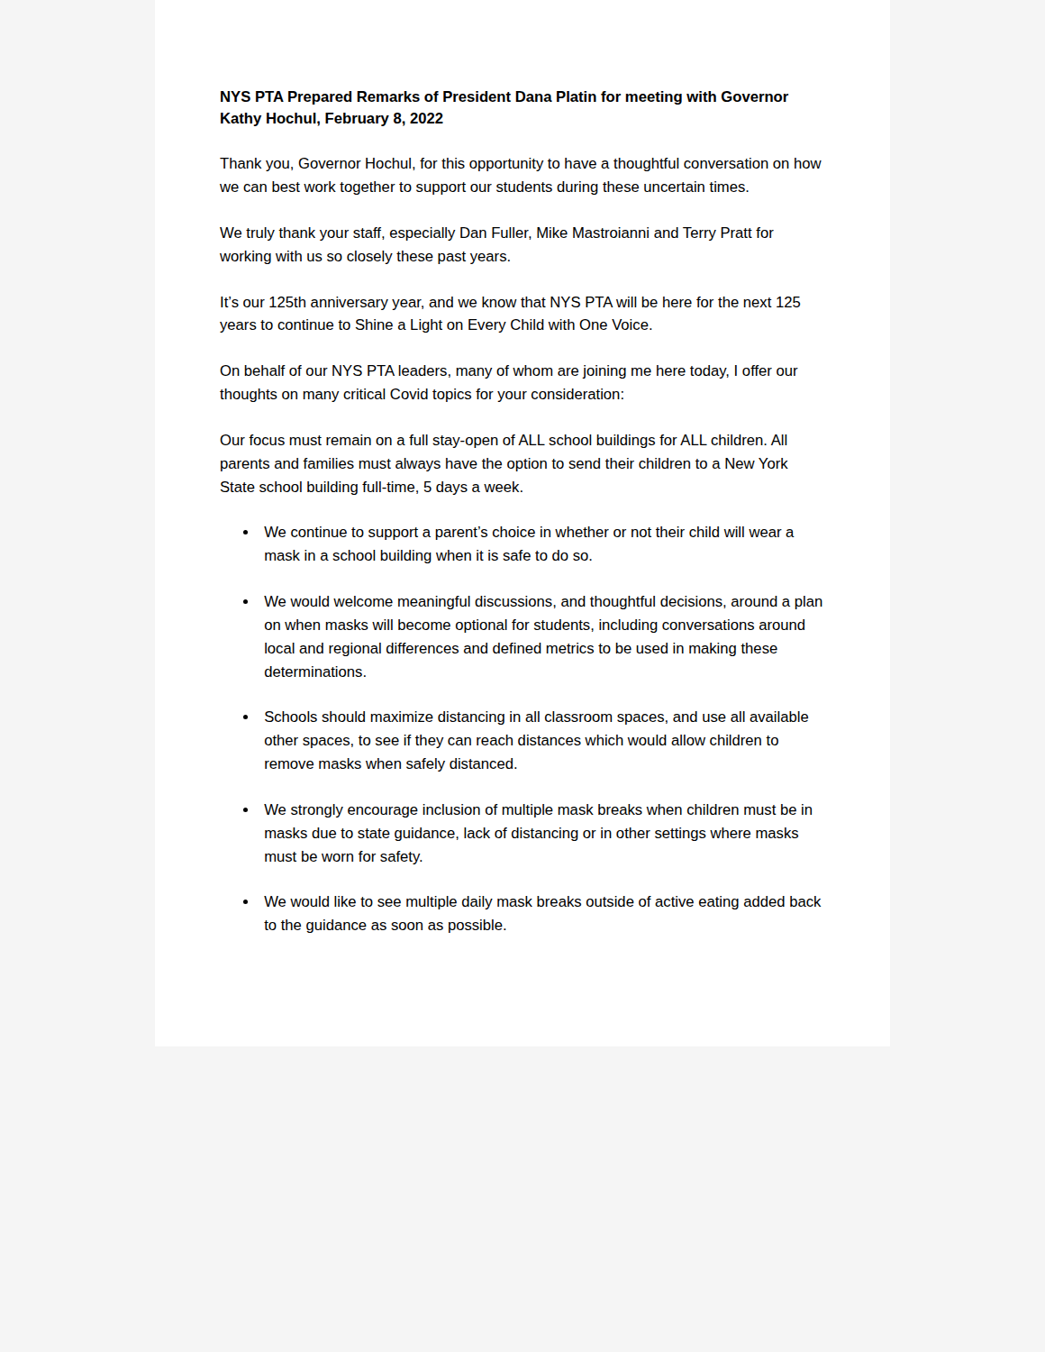NYS PTA Prepared Remarks of President Dana Platin for meeting with Governor Kathy Hochul, February 8, 2022
Thank you, Governor Hochul, for this opportunity to have a thoughtful conversation on how we can best work together to support our students during these uncertain times.
We truly thank your staff, especially Dan Fuller, Mike Mastroianni and Terry Pratt for working with us so closely these past years.
It’s our 125th anniversary year, and we know that NYS PTA will be here for the next 125 years to continue to Shine a Light on Every Child with One Voice.
On behalf of our NYS PTA leaders, many of whom are joining me here today, I offer our thoughts on many critical Covid topics for your consideration:
Our focus must remain on a full stay-open of ALL school buildings for ALL children. All parents and families must always have the option to send their children to a New York State school building full-time, 5 days a week.
We continue to support a parent’s choice in whether or not their child will wear a mask in a school building when it is safe to do so.
We would welcome meaningful discussions, and thoughtful decisions, around a plan on when masks will become optional for students, including conversations around local and regional differences and defined metrics to be used in making these determinations.
Schools should maximize distancing in all classroom spaces, and use all available other spaces, to see if they can reach distances which would allow children to remove masks when safely distanced.
We strongly encourage inclusion of multiple mask breaks when children must be in masks due to state guidance, lack of distancing or in other settings where masks must be worn for safety.
We would like to see multiple daily mask breaks outside of active eating added back to the guidance as soon as possible.